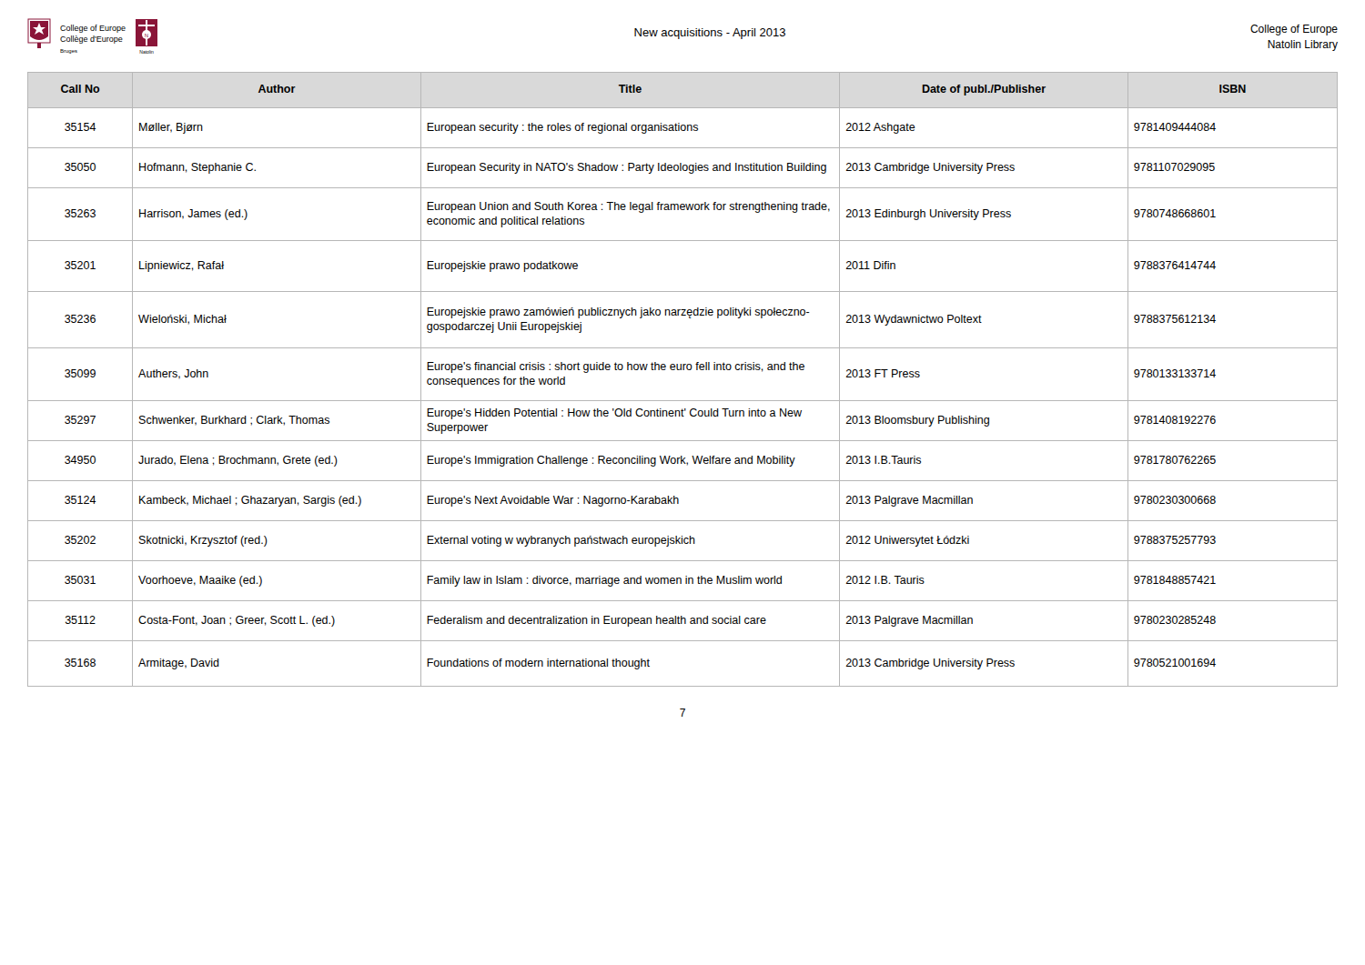College of Europe Collège d'Europe Bruges
N
Natolin
New acquisitions - April 2013
College of Europe
Natolin Library
| Call No | Author | Title | Date of publ./Publisher | ISBN |
| --- | --- | --- | --- | --- |
| 35154 | Møller, Bjørn | European security : the roles of regional organisations | 2012 Ashgate | 9781409444084 |
| 35050 | Hofmann, Stephanie C. | European Security in NATO's Shadow : Party Ideologies and Institution Building | 2013 Cambridge University Press | 9781107029095 |
| 35263 | Harrison, James (ed.) | European Union and South Korea : The legal framework for strengthening trade, economic and political relations | 2013 Edinburgh University Press | 9780748668601 |
| 35201 | Lipniewicz, Rafał | Europejskie prawo podatkowe | 2011 Difin | 9788376414744 |
| 35236 | Wieloński, Michał | Europejskie prawo zamówień publicznych jako narzędzie polityki społeczno-gospodarczej Unii Europejskiej | 2013 Wydawnictwo Poltext | 9788375612134 |
| 35099 | Authers, John | Europe's financial crisis : short guide to how the euro fell into crisis, and the consequences for the world | 2013 FT Press | 9780133133714 |
| 35297 | Schwenker, Burkhard ; Clark, Thomas | Europe's Hidden Potential : How the 'Old Continent' Could Turn into a New Superpower | 2013 Bloomsbury Publishing | 9781408192276 |
| 34950 | Jurado, Elena ; Brochmann, Grete (ed.) | Europe's Immigration Challenge : Reconciling Work, Welfare and Mobility | 2013 I.B.Tauris | 9781780762265 |
| 35124 | Kambeck, Michael ; Ghazaryan, Sargis (ed.) | Europe's Next Avoidable War : Nagorno-Karabakh | 2013 Palgrave Macmillan | 9780230300668 |
| 35202 | Skotnicki, Krzysztof (red.) | External voting w wybranych państwach europejskich | 2012 Uniwersytet Łódzki | 9788375257793 |
| 35031 | Voorhoeve, Maaike (ed.) | Family law in Islam : divorce, marriage and women in the Muslim world | 2012 I.B. Tauris | 9781848857421 |
| 35112 | Costa-Font, Joan ; Greer, Scott L. (ed.) | Federalism and decentralization in European health and social care | 2013 Palgrave Macmillan | 9780230285248 |
| 35168 | Armitage, David | Foundations of modern international thought | 2013 Cambridge University Press | 9780521001694 |
7